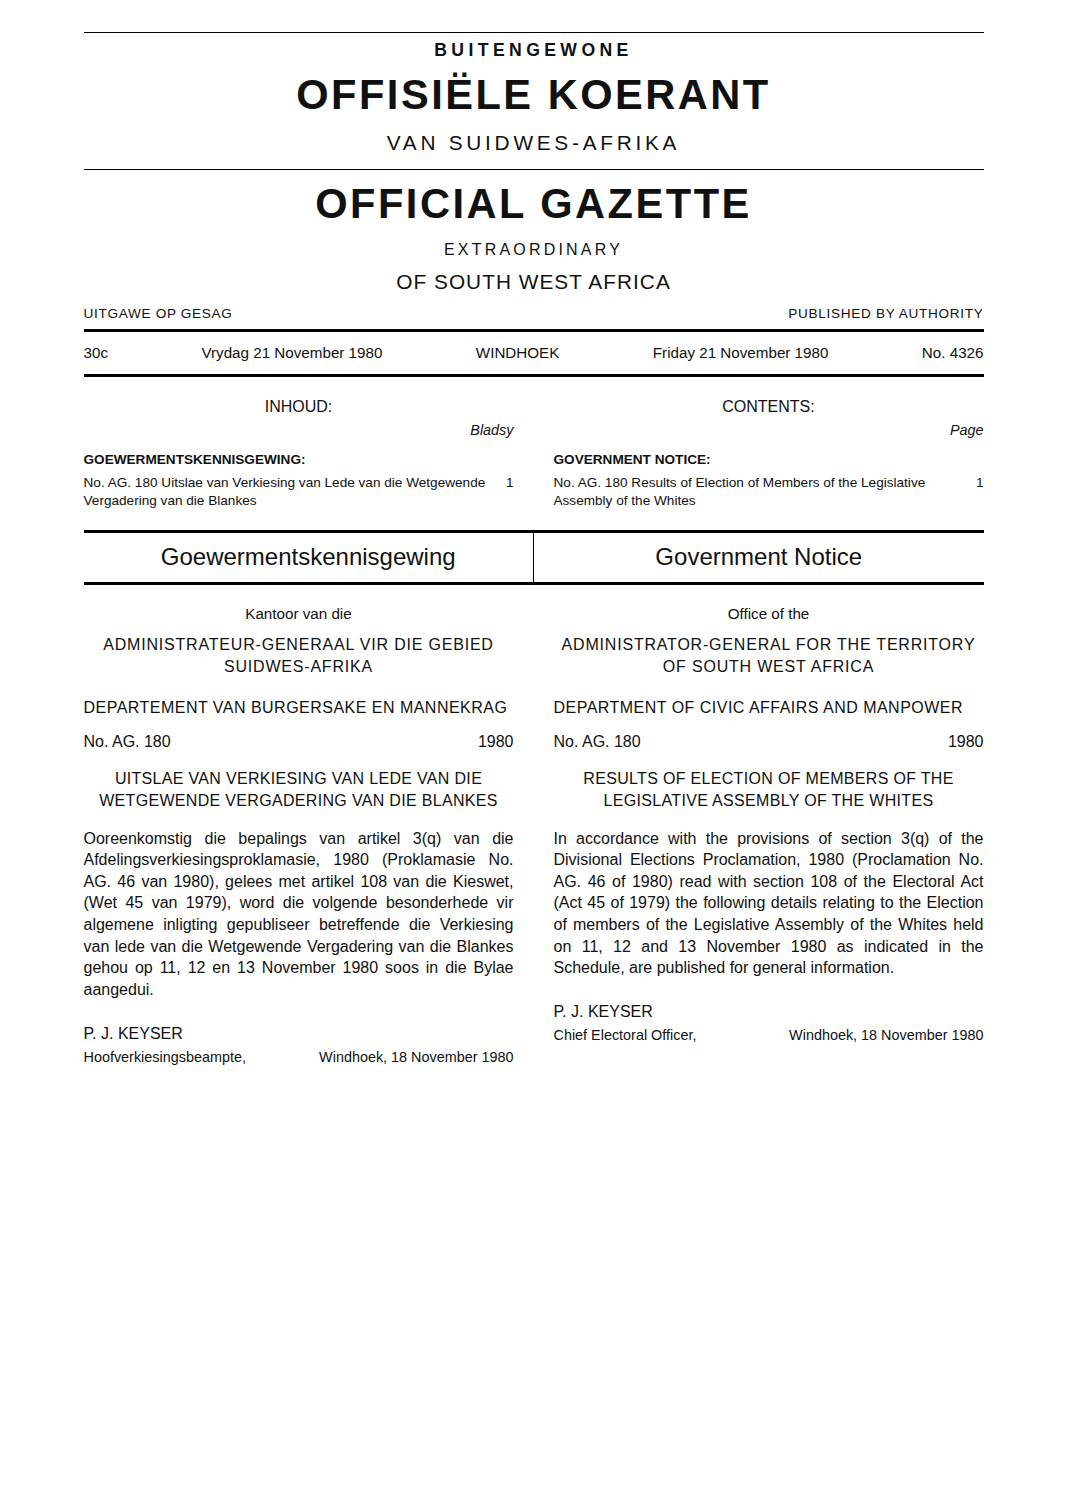BUITENGEWONE
OFFISIËLE KOERANT
VAN SUIDWES-AFRIKA
OFFICIAL GAZETTE
EXTRAORDINARY
OF SOUTH WEST AFRICA
UITGAWE OP GESAG PUBLISHED BY AUTHORITY
30c Vrydag 21 November 1980 WINDHOEK Friday 21 November 1980 No. 4326
INHOUD:
Bladsy
GOEWERMENTSKENNISGEWING:
No. AG. 180 Uitslae van Verkiesing van Lede van die Wetgewende Vergadering van die Blankes 1
CONTENTS:
Page
GOVERNMENT NOTICE:
No. AG. 180 Results of Election of Members of the Legislative Assembly of the Whites 1
Goewermentskennisgewing
Government Notice
Kantoor van die
ADMINISTRATEUR-GENERAAL VIR DIE GEBIED SUIDWES-AFRIKA
DEPARTEMENT VAN BURGERSAKE EN MANNEKRAG
No. AG. 180 1980
UITSLAE VAN VERKIESING VAN LEDE VAN DIE WETGEWENDE VERGADERING VAN DIE BLANKES
Ooreenkomstig die bepalings van artikel 3(q) van die Afdelingsverkiesingsproklamasie, 1980 (Proklamasie No. AG. 46 van 1980), gelees met artikel 108 van die Kieswet, (Wet 45 van 1979), word die volgende besonderhede vir algemene inligting gepubliseer betreffende die Verkiesing van lede van die Wetgewende Vergadering van die Blankes gehou op 11, 12 en 13 November 1980 soos in die Bylae aangedui.
P. J. KEYSER
Hoofverkiesingsbeampte, Windhoek, 18 November 1980
Office of the
ADMINISTRATOR-GENERAL FOR THE TERRITORY OF SOUTH WEST AFRICA
DEPARTMENT OF CIVIC AFFAIRS AND MANPOWER
No. AG. 180 1980
RESULTS OF ELECTION OF MEMBERS OF THE LEGISLATIVE ASSEMBLY OF THE WHITES
In accordance with the provisions of section 3(q) of the Divisional Elections Proclamation, 1980 (Proclamation No. AG. 46 of 1980) read with section 108 of the Electoral Act (Act 45 of 1979) the following details relating to the Election of members of the Legislative Assembly of the Whites held on 11, 12 and 13 November 1980 as indicated in the Schedule, are published for general information.
P. J. KEYSER
Chief Electoral Officer, Windhoek, 18 November 1980